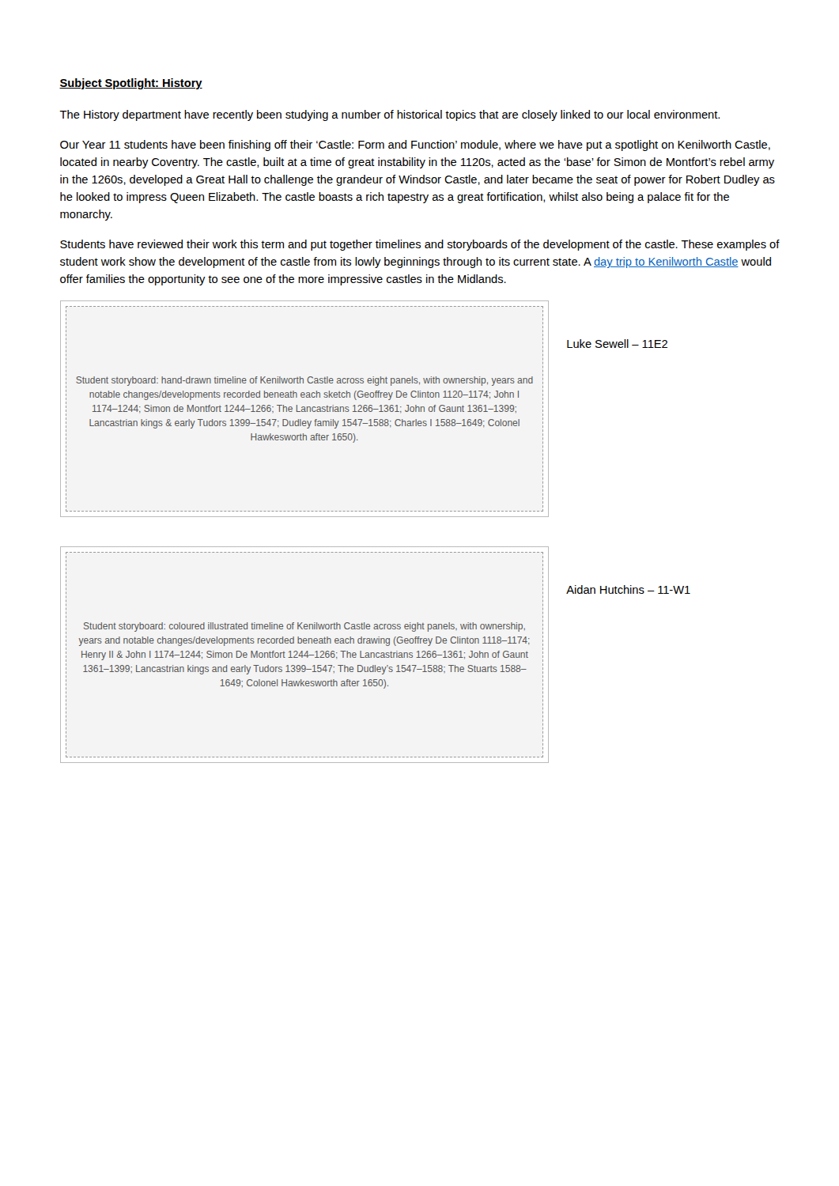Subject Spotlight: History
The History department have recently been studying a number of historical topics that are closely linked to our local environment.
Our Year 11 students have been finishing off their ‘Castle: Form and Function’ module, where we have put a spotlight on Kenilworth Castle, located in nearby Coventry. The castle, built at a time of great instability in the 1120s, acted as the ‘base’ for Simon de Montfort’s rebel army in the 1260s, developed a Great Hall to challenge the grandeur of Windsor Castle, and later became the seat of power for Robert Dudley as he looked to impress Queen Elizabeth. The castle boasts a rich tapestry as a great fortification, whilst also being a palace fit for the monarchy.
Students have reviewed their work this term and put together timelines and storyboards of the development of the castle. These examples of student work show the development of the castle from its lowly beginnings through to its current state. A day trip to Kenilworth Castle would offer families the opportunity to see one of the more impressive castles in the Midlands.
Student storyboard: hand-drawn timeline of Kenilworth Castle across eight panels, with ownership, years and notable changes/developments recorded beneath each sketch (Geoffrey De Clinton 1120–1174; John I 1174–1244; Simon de Montfort 1244–1266; The Lancastrians 1266–1361; John of Gaunt 1361–1399; Lancastrian kings & early Tudors 1399–1547; Dudley family 1547–1588; Charles I 1588–1649; Colonel Hawkesworth after 1650).
Luke Sewell – 11E2
Student storyboard: coloured illustrated timeline of Kenilworth Castle across eight panels, with ownership, years and notable changes/developments recorded beneath each drawing (Geoffrey De Clinton 1118–1174; Henry II & John I 1174–1244; Simon De Montfort 1244–1266; The Lancastrians 1266–1361; John of Gaunt 1361–1399; Lancastrian kings and early Tudors 1399–1547; The Dudley’s 1547–1588; The Stuarts 1588–1649; Colonel Hawkesworth after 1650).
Aidan Hutchins – 11-W1